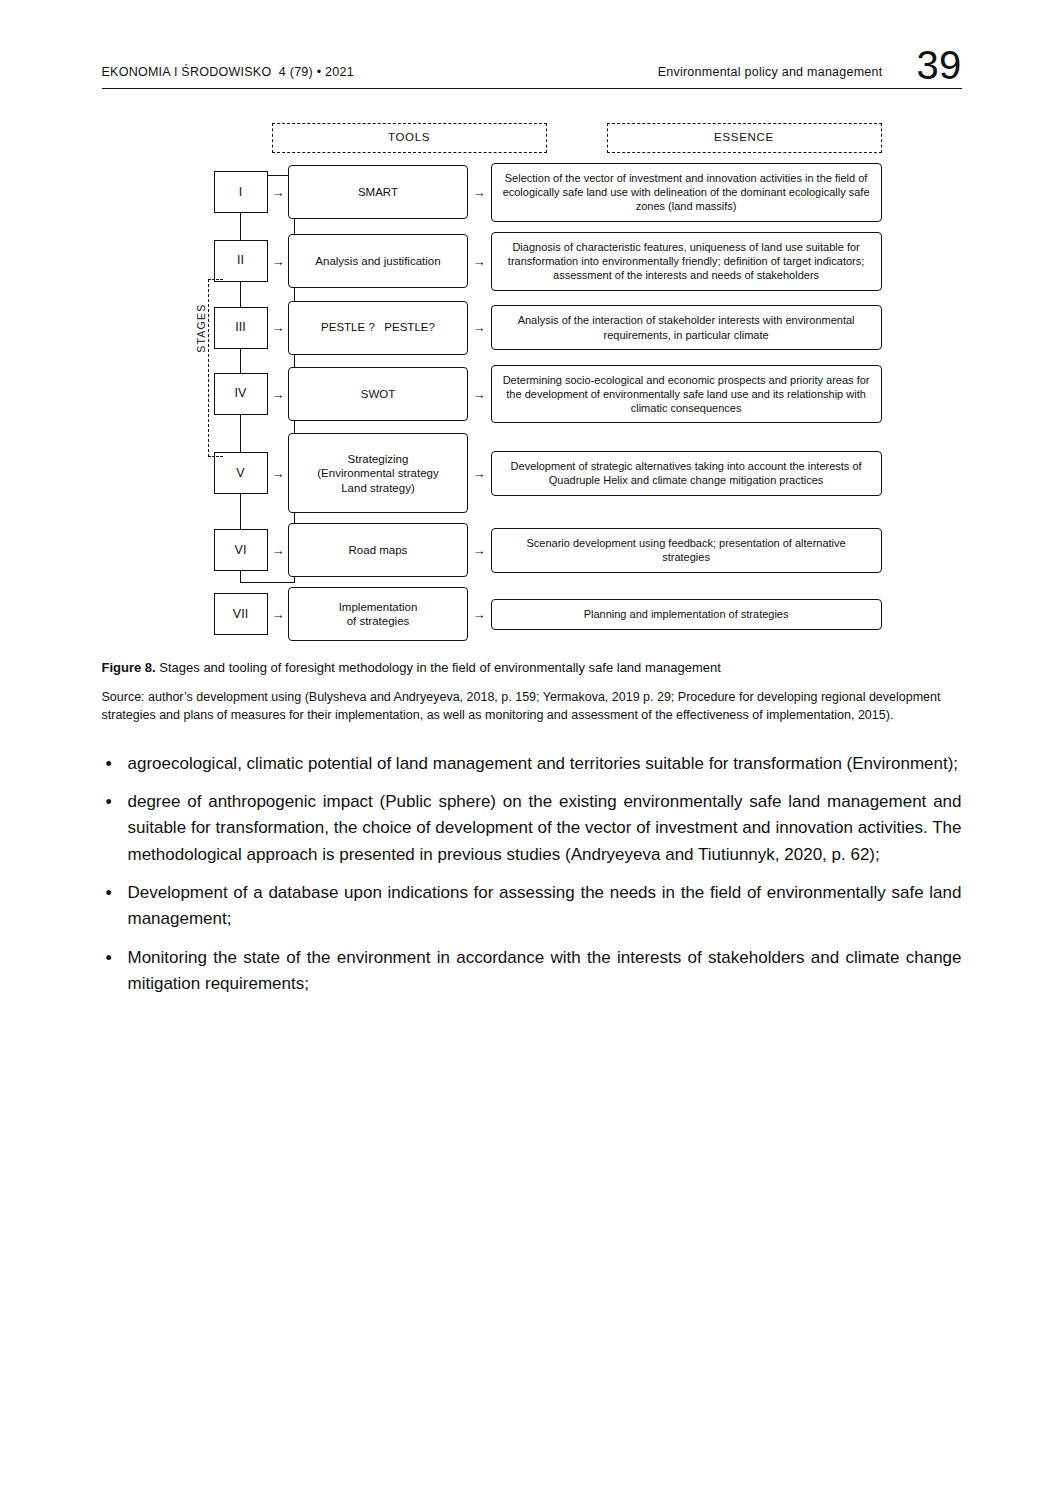Ekonomia i Środowisko 4 (79) • 2021 Environmental policy and management 39
Tools
Essence
Stages
I
→
SMART
→
Selection of the vector of investment and innovation activities in the field of ecologically safe land use with delineation of the dominant ecologically safe zones (land massifs)
II
→
Analysis and justification
→
Diagnosis of characteristic features, uniqueness of land use suitable for transformation into environmentally friendly; definition of target indicators; assessment of the interests and needs of stakeholders
III
→
PESTLE ? PESTLE?
→
Analysis of the interaction of stakeholder interests with environmental requirements, in particular climate
IV
→
SWOT
→
Determining socio-ecological and economic prospects and priority areas for the development of environmentally safe land use and its relationship with climatic consequences
V
→
Strategizing
(Environmental strategy
Land strategy)
→
Development of strategic alternatives taking into account the interests of Quadruple Helix and climate change mitigation practices
VI
→
Road maps
→
Scenario development using feedback; presentation of alternative strategies
VII
→
Implementation
of strategies
→
Planning and implementation of strategies
Figure 8. Stages and tooling of foresight methodology in the field of environmentally safe land management
Source: author’s development using (Bulysheva and Andryeyeva, 2018, p. 159; Yermakova, 2019 p. 29; Procedure for developing regional development strategies and plans of measures for their implementation, as well as monitoring and assessment of the effectiveness of implementation, 2015).
agroecological, climatic potential of land management and territories suitable for transformation (Environment);
degree of anthropogenic impact (Public sphere) on the existing environmentally safe land management and suitable for transformation, the choice of development of the vector of investment and innovation activities. The methodological approach is presented in previous studies (Andryeyeva and Tiutiunnyk, 2020, p. 62);
Development of a database upon indications for assessing the needs in the field of environmentally safe land management;
Monitoring the state of the environment in accordance with the interests of stakeholders and climate change mitigation requirements;